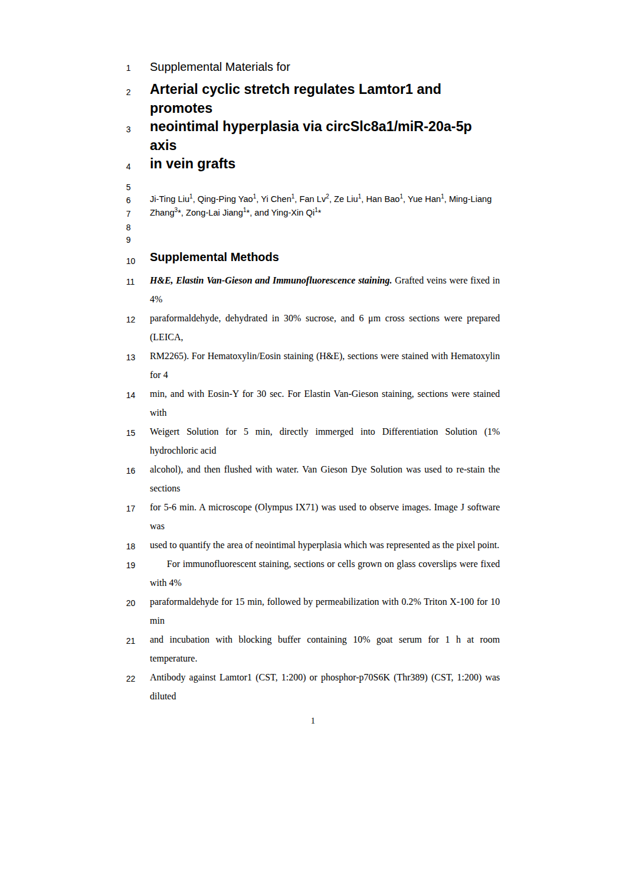1
Supplemental Materials for
2
Arterial cyclic stretch regulates Lamtor1 and promotes
3
neointimal hyperplasia via circSlc8a1/miR-20a-5p axis
4
in vein grafts
5
6
Ji-Ting Liu1, Qing-Ping Yao1, Yi Chen1, Fan Lv2, Ze Liu1, Han Bao1, Yue Han1, Ming-Liang
7
Zhang3*, Zong-Lai Jiang1*, and Ying-Xin Qi1*
8
9
10
Supplemental Methods
11
H&E, Elastin Van-Gieson and Immunofluorescence staining. Grafted veins were fixed in 4%
12
paraformaldehyde, dehydrated in 30% sucrose, and 6 μm cross sections were prepared (LEICA,
13
RM2265). For Hematoxylin/Eosin staining (H&E), sections were stained with Hematoxylin for 4
14
min, and with Eosin-Y for 30 sec. For Elastin Van-Gieson staining, sections were stained with
15
Weigert Solution for 5 min, directly immerged into Differentiation Solution (1% hydrochloric acid
16
alcohol), and then flushed with water. Van Gieson Dye Solution was used to re-stain the sections
17
for 5-6 min. A microscope (Olympus IX71) was used to observe images. Image J software was
18
used to quantify the area of neointimal hyperplasia which was represented as the pixel point.
19
For immunofluorescent staining, sections or cells grown on glass coverslips were fixed with 4%
20
paraformaldehyde for 15 min, followed by permeabilization with 0.2% Triton X-100 for 10 min
21
and incubation with blocking buffer containing 10% goat serum for 1 h at room temperature.
22
Antibody against Lamtor1 (CST, 1:200) or phosphor-p70S6K (Thr389) (CST, 1:200) was diluted
1